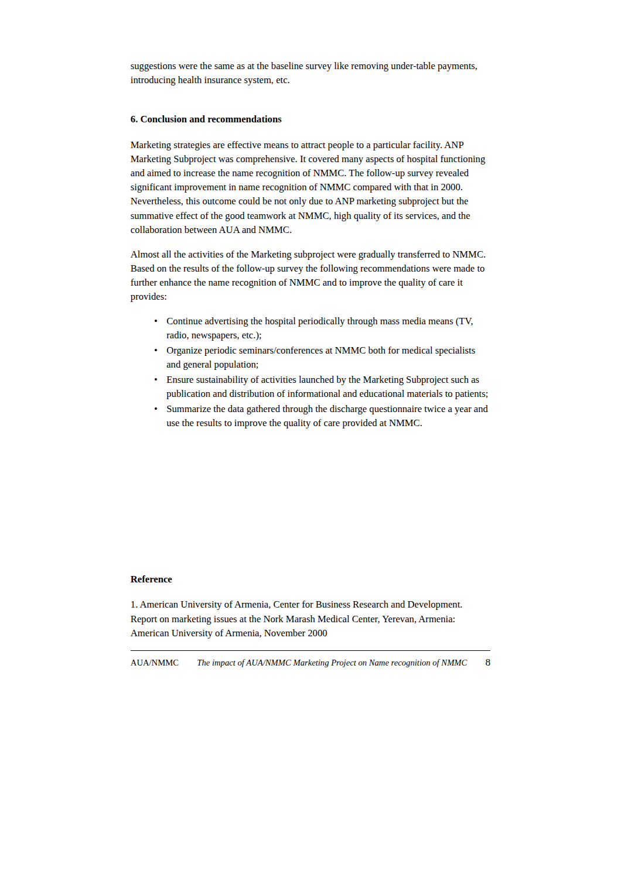suggestions were the same as at the baseline survey like removing under-table payments, introducing health insurance system, etc.
6. Conclusion and recommendations
Marketing strategies are effective means to attract people to a particular facility. ANP Marketing Subproject was comprehensive. It covered many aspects of hospital functioning and aimed to increase the name recognition of NMMC. The follow-up survey revealed significant improvement in name recognition of NMMC compared with that in 2000. Nevertheless, this outcome could be not only due to ANP marketing subproject but the summative effect of the good teamwork at NMMC, high quality of its services, and the collaboration between AUA and NMMC.
Almost all the activities of the Marketing subproject were gradually transferred to NMMC. Based on the results of the follow-up survey the following recommendations were made to further enhance the name recognition of NMMC and to improve the quality of care it provides:
Continue advertising the hospital periodically through mass media means (TV, radio, newspapers, etc.);
Organize periodic seminars/conferences at NMMC both for medical specialists and general population;
Ensure sustainability of activities launched by the Marketing Subproject such as publication and distribution of informational and educational materials to patients;
Summarize the data gathered through the discharge questionnaire twice a year and use the results to improve the quality of care provided at NMMC.
Reference
1. American University of Armenia, Center for Business Research and Development. Report on marketing issues at the Nork Marash Medical Center, Yerevan, Armenia: American University of Armenia, November 2000
AUA/NMMC The impact of AUA/NMMC Marketing Project on Name recognition of NMMC 8